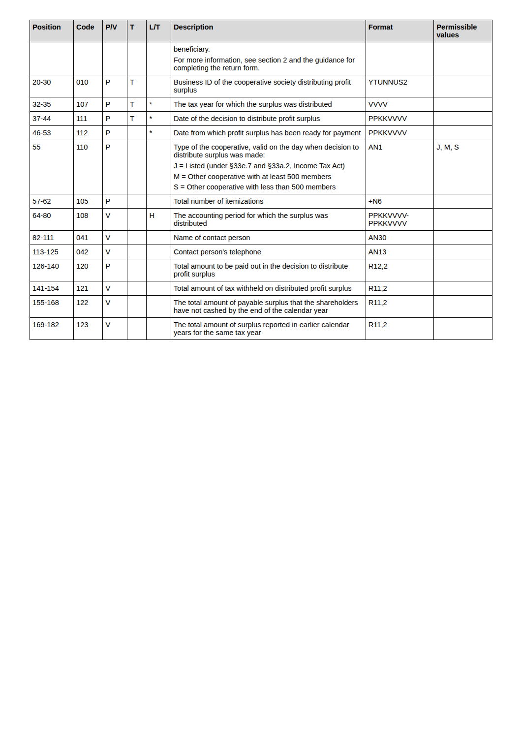| Position | Code | P/V | T | L/T | Description | Format | Permissible values |
| --- | --- | --- | --- | --- | --- | --- | --- |
| | | | | | beneficiary. For more information, see section 2 and the guidance for completing the return form. | | |
| 20-30 | 010 | P | T | | Business ID of the cooperative society distributing profit surplus | YTUNNUS2 | |
| 32-35 | 107 | P | T | * | The tax year for which the surplus was distributed | VVVV | |
| 37-44 | 111 | P | T | * | Date of the decision to distribute profit surplus | PPKKVVVV | |
| 46-53 | 112 | P | | * | Date from which profit surplus has been ready for payment | PPKKVVVV | |
| 55 | 110 | P | | | Type of the cooperative, valid on the day when decision to distribute surplus was made: J = Listed (under §33e.7 and §33a.2, Income Tax Act) M = Other cooperative with at least 500 members S = Other cooperative with less than 500 members | AN1 | J, M, S |
| 57-62 | 105 | P | | | Total number of itemizations | +N6 | |
| 64-80 | 108 | V | | H | The accounting period for which the surplus was distributed | PPKKVVVV-PPKKVVVV | |
| 82-111 | 041 | V | | | Name of contact person | AN30 | |
| 113-125 | 042 | V | | | Contact person's telephone | AN13 | |
| 126-140 | 120 | P | | | Total amount to be paid out in the decision to distribute profit surplus | R12,2 | |
| 141-154 | 121 | V | | | Total amount of tax withheld on distributed profit surplus | R11,2 | |
| 155-168 | 122 | V | | | The total amount of payable surplus that the shareholders have not cashed by the end of the calendar year | R11,2 | |
| 169-182 | 123 | V | | | The total amount of surplus reported in earlier calendar years for the same tax year | R11,2 | |